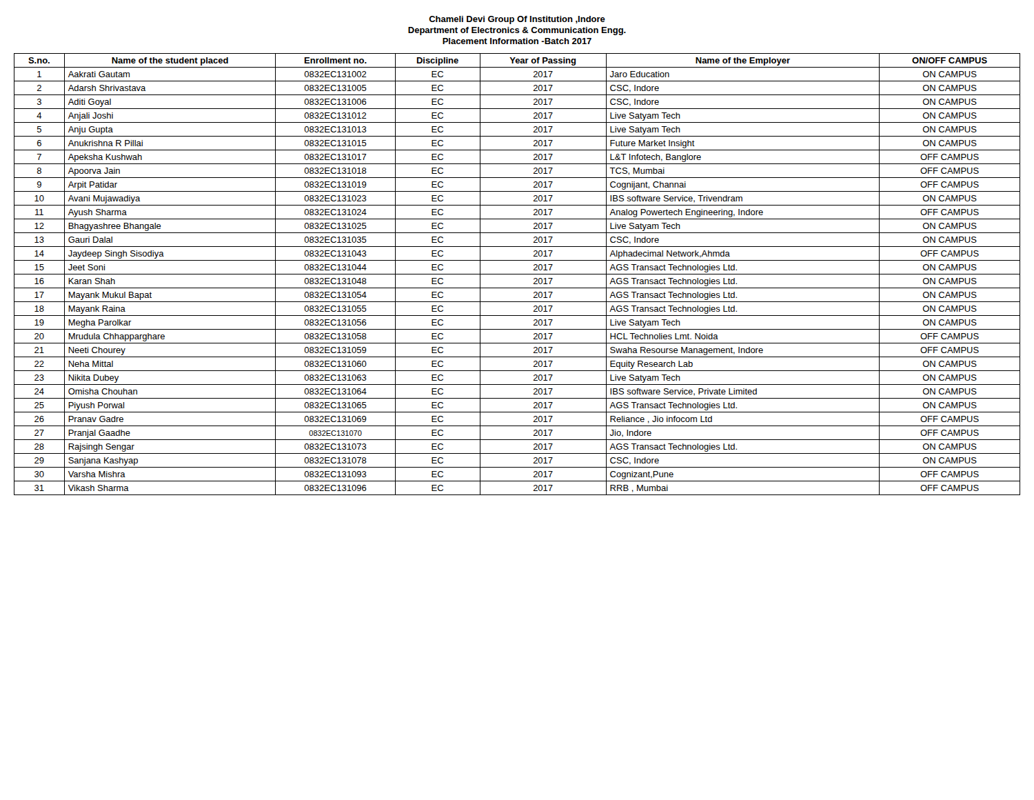Chameli Devi Group Of Institution ,Indore
Department of Electronics & Communication Engg.
Placement Information -Batch 2017
| S.no. | Name of the student placed | Enrollment no. | Discipline | Year of Passing | Name of the Employer | ON/OFF CAMPUS |
| --- | --- | --- | --- | --- | --- | --- |
| 1 | Aakrati Gautam | 0832EC131002 | EC | 2017 | Jaro Education | ON CAMPUS |
| 2 | Adarsh Shrivastava | 0832EC131005 | EC | 2017 | CSC, Indore | ON CAMPUS |
| 3 | Aditi Goyal | 0832EC131006 | EC | 2017 | CSC, Indore | ON CAMPUS |
| 4 | Anjali Joshi | 0832EC131012 | EC | 2017 | Live Satyam Tech | ON CAMPUS |
| 5 | Anju Gupta | 0832EC131013 | EC | 2017 | Live Satyam Tech | ON CAMPUS |
| 6 | Anukrishna R Pillai | 0832EC131015 | EC | 2017 | Future Market Insight | ON CAMPUS |
| 7 | Apeksha Kushwah | 0832EC131017 | EC | 2017 | L&T Infotech, Banglore | OFF CAMPUS |
| 8 | Apoorva Jain | 0832EC131018 | EC | 2017 | TCS, Mumbai | OFF CAMPUS |
| 9 | Arpit Patidar | 0832EC131019 | EC | 2017 | Cognijant, Channai | OFF CAMPUS |
| 10 | Avani Mujawadiya | 0832EC131023 | EC | 2017 | IBS software Service, Trivendram | ON CAMPUS |
| 11 | Ayush Sharma | 0832EC131024 | EC | 2017 | Analog Powertech Engineering, Indore | OFF CAMPUS |
| 12 | Bhagyashree Bhangale | 0832EC131025 | EC | 2017 | Live Satyam Tech | ON CAMPUS |
| 13 | Gauri Dalal | 0832EC131035 | EC | 2017 | CSC, Indore | ON CAMPUS |
| 14 | Jaydeep Singh Sisodiya | 0832EC131043 | EC | 2017 | Alphadecimal Network,Ahmda | OFF CAMPUS |
| 15 | Jeet Soni | 0832EC131044 | EC | 2017 | AGS Transact Technologies Ltd. | ON CAMPUS |
| 16 | Karan Shah | 0832EC131048 | EC | 2017 | AGS Transact Technologies Ltd. | ON CAMPUS |
| 17 | Mayank Mukul Bapat | 0832EC131054 | EC | 2017 | AGS Transact Technologies Ltd. | ON CAMPUS |
| 18 | Mayank Raina | 0832EC131055 | EC | 2017 | AGS Transact Technologies Ltd. | ON CAMPUS |
| 19 | Megha Parolkar | 0832EC131056 | EC | 2017 | Live Satyam Tech | ON CAMPUS |
| 20 | Mrudula Chhapparghare | 0832EC131058 | EC | 2017 | HCL Technolies Lmt. Noida | OFF CAMPUS |
| 21 | Neeti Chourey | 0832EC131059 | EC | 2017 | Swaha Resourse Management, Indore | OFF CAMPUS |
| 22 | Neha Mittal | 0832EC131060 | EC | 2017 | Equity Research Lab | ON CAMPUS |
| 23 | Nikita Dubey | 0832EC131063 | EC | 2017 | Live Satyam Tech | ON CAMPUS |
| 24 | Omisha Chouhan | 0832EC131064 | EC | 2017 | IBS software Service, Private Limited | ON CAMPUS |
| 25 | Piyush Porwal | 0832EC131065 | EC | 2017 | AGS Transact Technologies Ltd. | ON CAMPUS |
| 26 | Pranav Gadre | 0832EC131069 | EC | 2017 | Reliance , Jio infocom Ltd | OFF CAMPUS |
| 27 | Pranjal Gaadhe | 0832EC131070 | EC | 2017 | Jio, Indore | OFF CAMPUS |
| 28 | Rajsingh Sengar | 0832EC131073 | EC | 2017 | AGS Transact Technologies Ltd. | ON CAMPUS |
| 29 | Sanjana Kashyap | 0832EC131078 | EC | 2017 | CSC, Indore | ON CAMPUS |
| 30 | Varsha Mishra | 0832EC131093 | EC | 2017 | Cognizant,Pune | OFF CAMPUS |
| 31 | Vikash Sharma | 0832EC131096 | EC | 2017 | RRB , Mumbai | OFF CAMPUS |